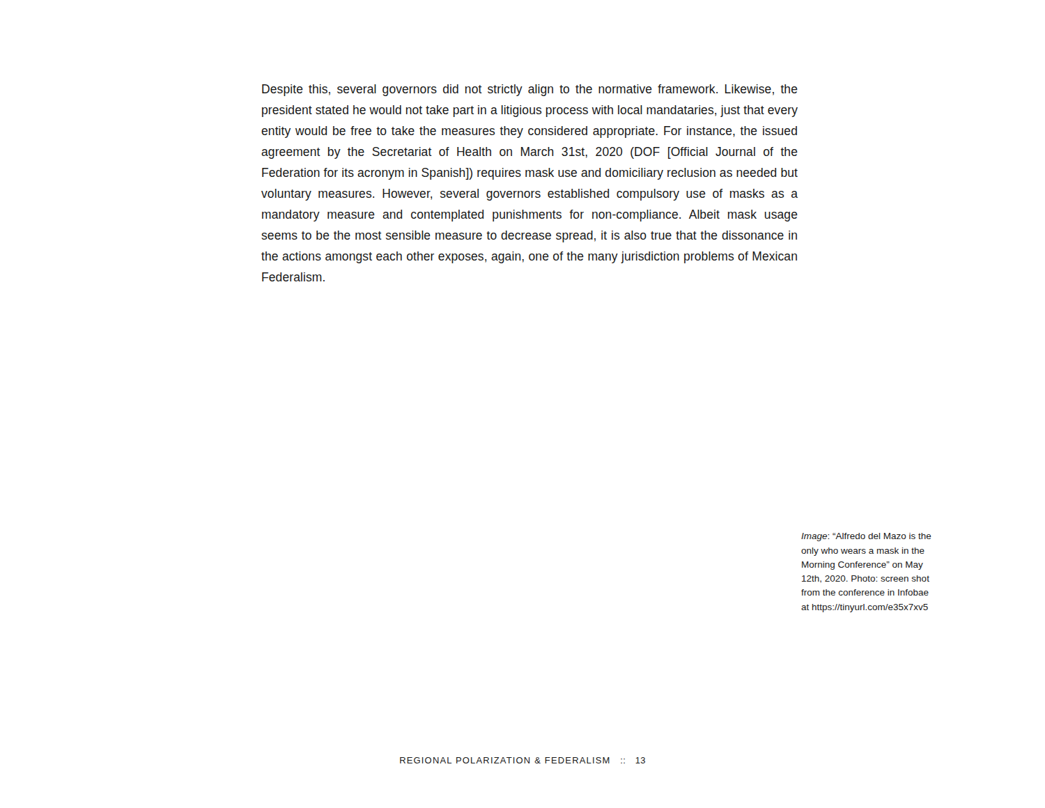Despite this, several governors did not strictly align to the normative framework. Likewise, the president stated he would not take part in a litigious process with local mandataries, just that every entity would be free to take the measures they considered appropriate. For instance, the issued agreement by the Secretariat of Health on March 31st, 2020 (DOF [Official Journal of the Federation for its acronym in Spanish]) requires mask use and domiciliary reclusion as needed but voluntary measures. However, several governors established compulsory use of masks as a mandatory measure and contemplated punishments for non-compliance. Albeit mask usage seems to be the most sensible measure to decrease spread, it is also true that the dissonance in the actions amongst each other exposes, again, one of the many jurisdiction problems of Mexican Federalism.
Image: “Alfredo del Mazo is the only who wears a mask in the Morning Conference” on May 12th, 2020. Photo: screen shot from the conference in Infobae at https://tinyurl.com/e35x7xv5
Regional Polarization & Federalism :: 13